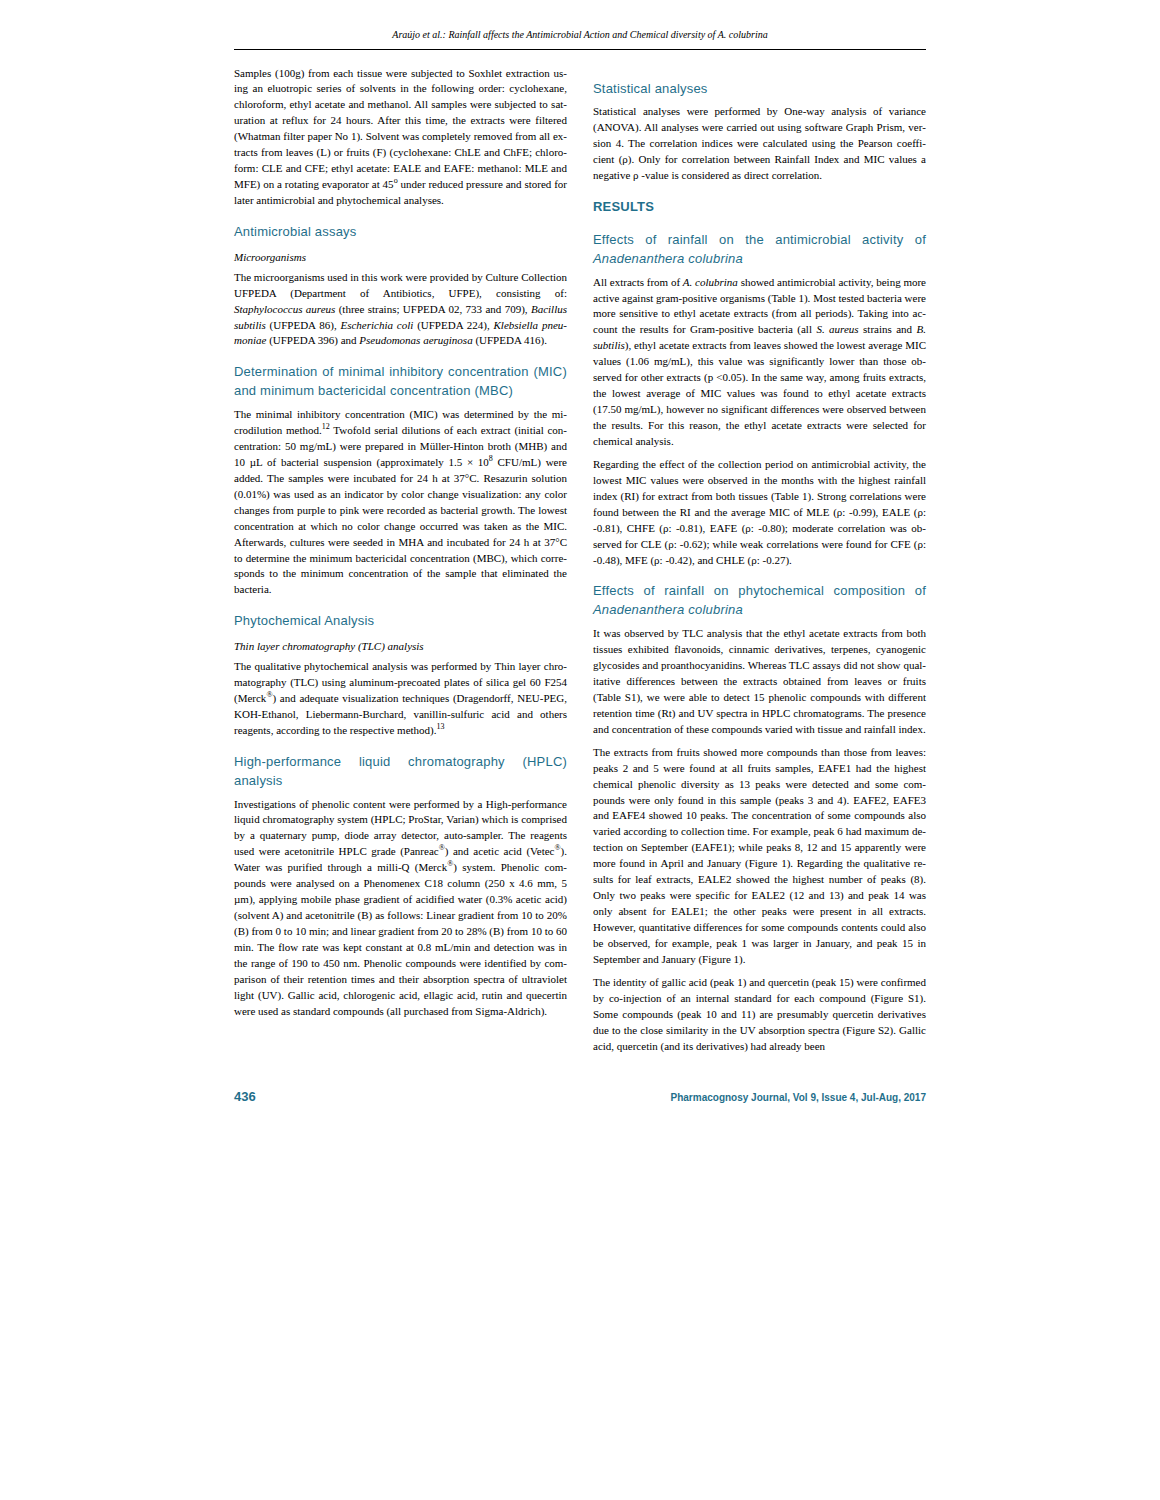Araújo et al.: Rainfall affects the Antimicrobial Action and Chemical diversity of A. colubrina
Samples (100g) from each tissue were subjected to Soxhlet extraction using an eluotropic series of solvents in the following order: cyclohexane, chloroform, ethyl acetate and methanol. All samples were subjected to saturation at reflux for 24 hours. After this time, the extracts were filtered (Whatman filter paper No 1). Solvent was completely removed from all extracts from leaves (L) or fruits (F) (cyclohexane: ChLE and ChFE; chloroform: CLE and CFE; ethyl acetate: EALE and EAFE: methanol: MLE and MFE) on a rotating evaporator at 45o under reduced pressure and stored for later antimicrobial and phytochemical analyses.
Antimicrobial assays
Microorganisms
The microorganisms used in this work were provided by Culture Collection UFPEDA (Department of Antibiotics, UFPE), consisting of: Staphylococcus aureus (three strains; UFPEDA 02, 733 and 709), Bacillus subtilis (UFPEDA 86), Escherichia coli (UFPEDA 224), Klebsiella pneumoniae (UFPEDA 396) and Pseudomonas aeruginosa (UFPEDA 416).
Determination of minimal inhibitory concentration (MIC) and minimum bactericidal concentration (MBC)
The minimal inhibitory concentration (MIC) was determined by the microdilution method.12 Twofold serial dilutions of each extract (initial concentration: 50 mg/mL) were prepared in Müller-Hinton broth (MHB) and 10 µL of bacterial suspension (approximately 1.5 × 108 CFU/mL) were added. The samples were incubated for 24 h at 37°C. Resazurin solution (0.01%) was used as an indicator by color change visualization: any color changes from purple to pink were recorded as bacterial growth. The lowest concentration at which no color change occurred was taken as the MIC. Afterwards, cultures were seeded in MHA and incubated for 24 h at 37°C to determine the minimum bactericidal concentration (MBC), which corresponds to the minimum concentration of the sample that eliminated the bacteria.
Phytochemical Analysis
Thin layer chromatography (TLC) analysis
The qualitative phytochemical analysis was performed by Thin layer chromatography (TLC) using aluminum-precoated plates of silica gel 60 F254 (Merck®) and adequate visualization techniques (Dragendorff, NEU-PEG, KOH-Ethanol, Liebermann-Burchard, vanillin-sulfuric acid and others reagents, according to the respective method).13
High-performance liquid chromatography (HPLC) analysis
Investigations of phenolic content were performed by a High-performance liquid chromatography system (HPLC; ProStar, Varian) which is comprised by a quaternary pump, diode array detector, auto-sampler. The reagents used were acetonitrile HPLC grade (Panreac®) and acetic acid (Vetec®). Water was purified through a milli-Q (Merck®) system. Phenolic compounds were analysed on a Phenomenex C18 column (250 x 4.6 mm, 5 µm), applying mobile phase gradient of acidified water (0.3% acetic acid) (solvent A) and acetonitrile (B) as follows: Linear gradient from 10 to 20% (B) from 0 to 10 min; and linear gradient from 20 to 28% (B) from 10 to 60 min. The flow rate was kept constant at 0.8 mL/min and detection was in the range of 190 to 450 nm. Phenolic compounds were identified by comparison of their retention times and their absorption spectra of ultraviolet light (UV). Gallic acid, chlorogenic acid, ellagic acid, rutin and quecertin were used as standard compounds (all purchased from Sigma-Aldrich).
Statistical analyses
Statistical analyses were performed by One-way analysis of variance (ANOVA). All analyses were carried out using software Graph Prism, version 4. The correlation indices were calculated using the Pearson coefficient (ρ). Only for correlation between Rainfall Index and MIC values a negative ρ -value is considered as direct correlation.
RESULTS
Effects of rainfall on the antimicrobial activity of Anadenanthera colubrina
All extracts from of A. colubrina showed antimicrobial activity, being more active against gram-positive organisms (Table 1). Most tested bacteria were more sensitive to ethyl acetate extracts (from all periods). Taking into account the results for Gram-positive bacteria (all S. aureus strains and B. subtilis), ethyl acetate extracts from leaves showed the lowest average MIC values (1.06 mg/mL), this value was significantly lower than those observed for other extracts (p <0.05). In the same way, among fruits extracts, the lowest average of MIC values was found to ethyl acetate extracts (17.50 mg/mL), however no significant differences were observed between the results. For this reason, the ethyl acetate extracts were selected for chemical analysis.
Regarding the effect of the collection period on antimicrobial activity, the lowest MIC values were observed in the months with the highest rainfall index (RI) for extract from both tissues (Table 1). Strong correlations were found between the RI and the average MIC of MLE (ρ: -0.99), EALE (ρ: -0.81), CHFE (ρ: -0.81), EAFE (ρ: -0.80); moderate correlation was observed for CLE (ρ: -0.62); while weak correlations were found for CFE (ρ: -0.48), MFE (ρ: -0.42), and CHLE (ρ: -0.27).
Effects of rainfall on phytochemical composition of Anadenanthera colubrina
It was observed by TLC analysis that the ethyl acetate extracts from both tissues exhibited flavonoids, cinnamic derivatives, terpenes, cyanogenic glycosides and proanthocyanidins. Whereas TLC assays did not show qualitative differences between the extracts obtained from leaves or fruits (Table S1), we were able to detect 15 phenolic compounds with different retention time (Rt) and UV spectra in HPLC chromatograms. The presence and concentration of these compounds varied with tissue and rainfall index.
The extracts from fruits showed more compounds than those from leaves: peaks 2 and 5 were found at all fruits samples, EAFE1 had the highest chemical phenolic diversity as 13 peaks were detected and some compounds were only found in this sample (peaks 3 and 4). EAFE2, EAFE3 and EAFE4 showed 10 peaks. The concentration of some compounds also varied according to collection time. For example, peak 6 had maximum detection on September (EAFE1); while peaks 8, 12 and 15 apparently were more found in April and January (Figure 1). Regarding the qualitative results for leaf extracts, EALE2 showed the highest number of peaks (8). Only two peaks were specific for EALE2 (12 and 13) and peak 14 was only absent for EALE1; the other peaks were present in all extracts. However, quantitative differences for some compounds contents could also be observed, for example, peak 1 was larger in January, and peak 15 in September and January (Figure 1).
The identity of gallic acid (peak 1) and quercetin (peak 15) were confirmed by co-injection of an internal standard for each compound (Figure S1). Some compounds (peak 10 and 11) are presumably quercetin derivatives due to the close similarity in the UV absorption spectra (Figure S2). Gallic acid, quercetin (and its derivatives) had already been
436
Pharmacognosy Journal, Vol 9, Issue 4, Jul-Aug, 2017